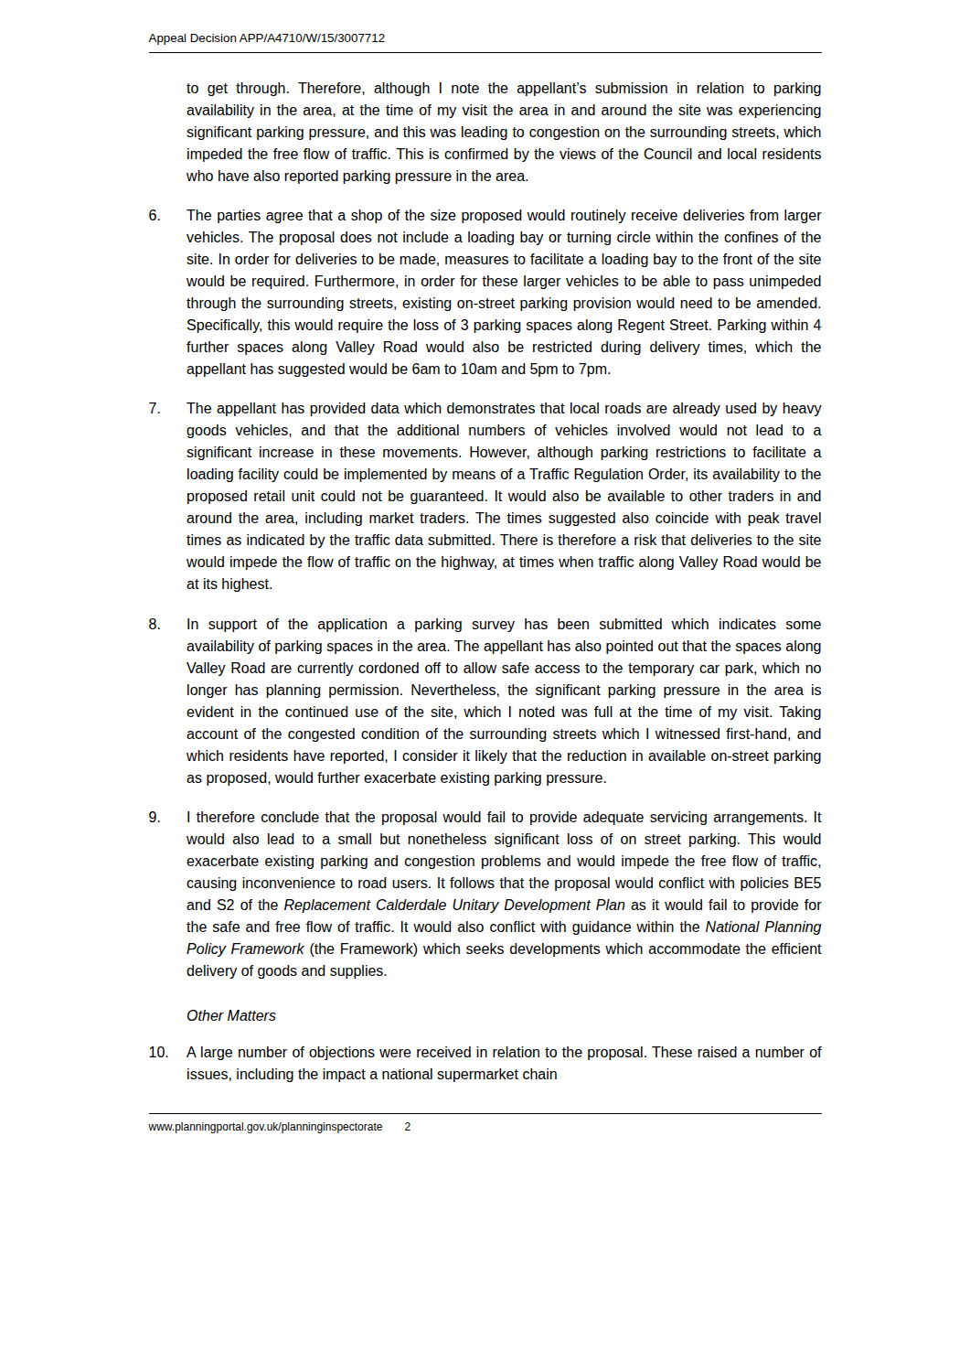Appeal Decision APP/A4710/W/15/3007712
to get through. Therefore, although I note the appellant’s submission in relation to parking availability in the area, at the time of my visit the area in and around the site was experiencing significant parking pressure, and this was leading to congestion on the surrounding streets, which impeded the free flow of traffic. This is confirmed by the views of the Council and local residents who have also reported parking pressure in the area.
6. The parties agree that a shop of the size proposed would routinely receive deliveries from larger vehicles. The proposal does not include a loading bay or turning circle within the confines of the site. In order for deliveries to be made, measures to facilitate a loading bay to the front of the site would be required. Furthermore, in order for these larger vehicles to be able to pass unimpeded through the surrounding streets, existing on-street parking provision would need to be amended. Specifically, this would require the loss of 3 parking spaces along Regent Street. Parking within 4 further spaces along Valley Road would also be restricted during delivery times, which the appellant has suggested would be 6am to 10am and 5pm to 7pm.
7. The appellant has provided data which demonstrates that local roads are already used by heavy goods vehicles, and that the additional numbers of vehicles involved would not lead to a significant increase in these movements. However, although parking restrictions to facilitate a loading facility could be implemented by means of a Traffic Regulation Order, its availability to the proposed retail unit could not be guaranteed. It would also be available to other traders in and around the area, including market traders. The times suggested also coincide with peak travel times as indicated by the traffic data submitted. There is therefore a risk that deliveries to the site would impede the flow of traffic on the highway, at times when traffic along Valley Road would be at its highest.
8. In support of the application a parking survey has been submitted which indicates some availability of parking spaces in the area. The appellant has also pointed out that the spaces along Valley Road are currently cordoned off to allow safe access to the temporary car park, which no longer has planning permission. Nevertheless, the significant parking pressure in the area is evident in the continued use of the site, which I noted was full at the time of my visit. Taking account of the congested condition of the surrounding streets which I witnessed first-hand, and which residents have reported, I consider it likely that the reduction in available on-street parking as proposed, would further exacerbate existing parking pressure.
9. I therefore conclude that the proposal would fail to provide adequate servicing arrangements. It would also lead to a small but nonetheless significant loss of on street parking. This would exacerbate existing parking and congestion problems and would impede the free flow of traffic, causing inconvenience to road users. It follows that the proposal would conflict with policies BE5 and S2 of the Replacement Calderdale Unitary Development Plan as it would fail to provide for the safe and free flow of traffic. It would also conflict with guidance within the National Planning Policy Framework (the Framework) which seeks developments which accommodate the efficient delivery of goods and supplies.
Other Matters
10. A large number of objections were received in relation to the proposal. These raised a number of issues, including the impact a national supermarket chain
www.planningportal.gov.uk/planninginspectorate2